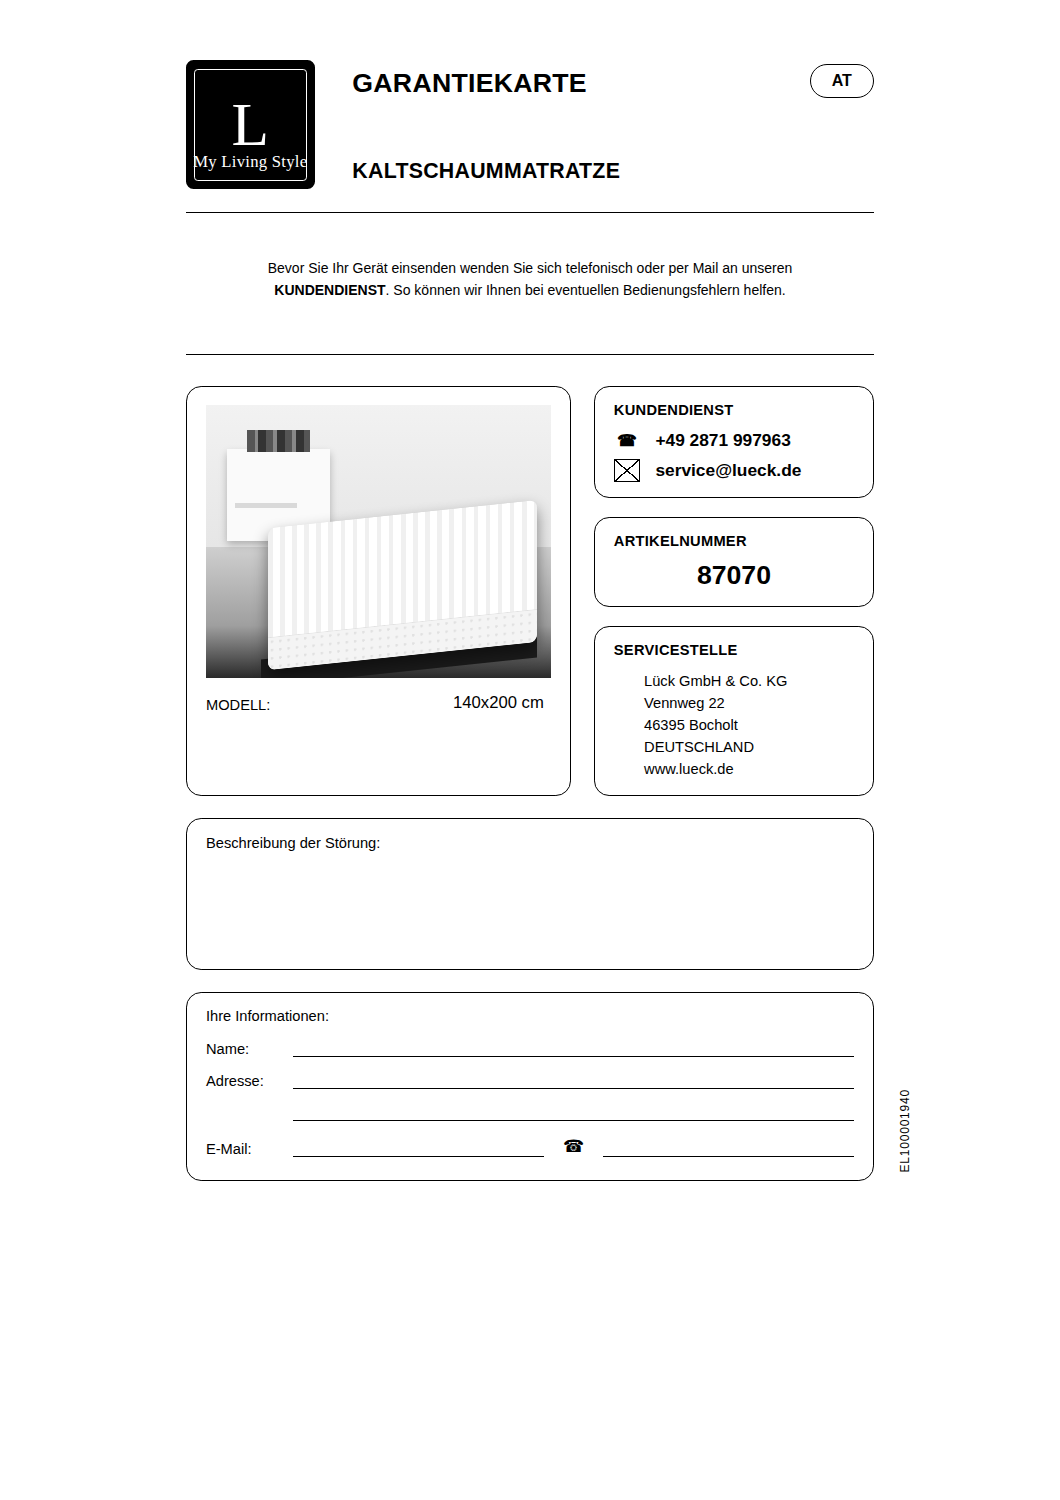L
My Living Style
GARANTIEKARTE
KALTSCHAUMMATRATZE
AT
Bevor Sie Ihr Gerät einsenden wenden Sie sich telefonisch oder per Mail an unseren KUNDENDIENST. So können wir Ihnen bei eventuellen Bedienungsfehlern helfen.
MODELL:
140x200 cm
KUNDENDIENST
☎ +49 2871 997963
service@lueck.de
ARTIKELNUMMER
87070
SERVICESTELLE
Lück GmbH & Co. KG
Vennweg 22
46395 Bocholt
DEUTSCHLAND
www.lueck.de
Beschreibung der Störung:
Ihre Informationen:
Name:
Adresse:
Adresse:
E-Mail: ☎
EL100001940